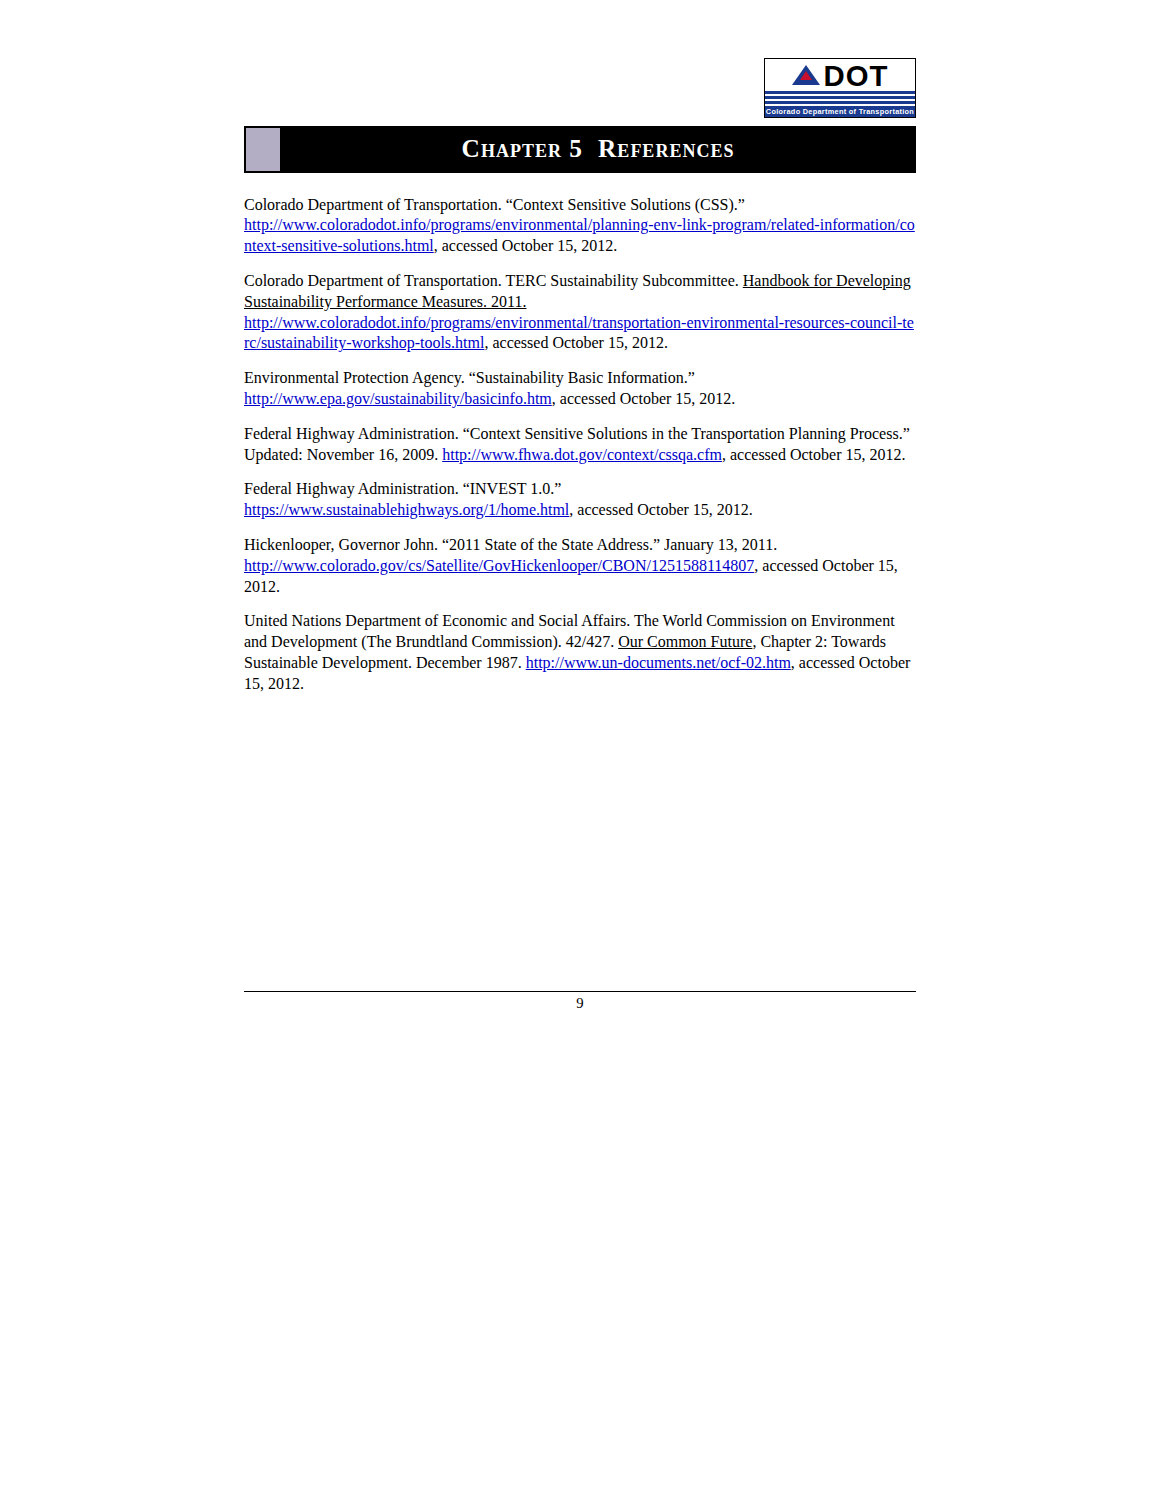DOT
Colorado Department of Transportation
Chapter 5 References
Colorado Department of Transportation. “Context Sensitive Solutions (CSS).”
http://www.coloradodot.info/programs/environmental/planning-env-link-program/related-information/context-sensitive-solutions.html, accessed October 15, 2012.
Colorado Department of Transportation. TERC Sustainability Subcommittee. Handbook for Developing Sustainability Performance Measures. 2011.
http://www.coloradodot.info/programs/environmental/transportation-environmental-resources-council-terc/sustainability-workshop-tools.html, accessed October 15, 2012.
Environmental Protection Agency. “Sustainability Basic Information.”
http://www.epa.gov/sustainability/basicinfo.htm, accessed October 15, 2012.
Federal Highway Administration. “Context Sensitive Solutions in the Transportation Planning Process.” Updated: November 16, 2009. http://www.fhwa.dot.gov/context/cssqa.cfm, accessed October 15, 2012.
Federal Highway Administration. “INVEST 1.0.”
https://www.sustainablehighways.org/1/home.html, accessed October 15, 2012.
Hickenlooper, Governor John. “2011 State of the State Address.” January 13, 2011.
http://www.colorado.gov/cs/Satellite/GovHickenlooper/CBON/1251588114807, accessed October 15, 2012.
United Nations Department of Economic and Social Affairs. The World Commission on Environment and Development (The Brundtland Commission). 42/427. Our Common Future, Chapter 2: Towards Sustainable Development. December 1987. http://www.un-documents.net/ocf-02.htm, accessed October 15, 2012.
9